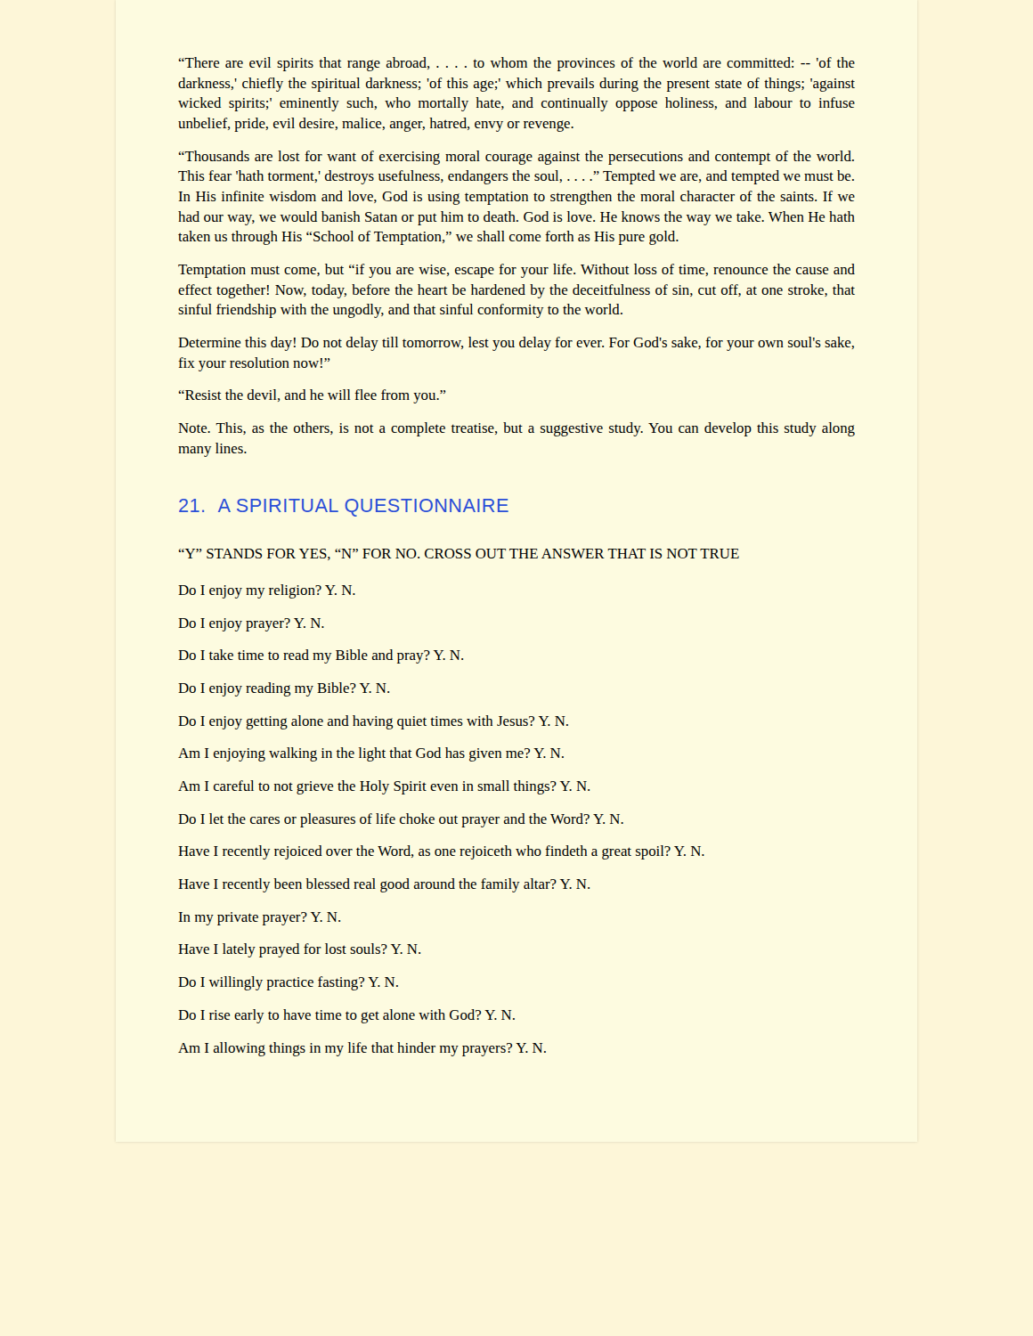“There are evil spirits that range abroad, . . . . to whom the provinces of the world are committed: -- 'of the darkness,' chiefly the spiritual darkness; 'of this age;' which prevails during the present state of things; 'against wicked spirits;' eminently such, who mortally hate, and continually oppose holiness, and labour to infuse unbelief, pride, evil desire, malice, anger, hatred, envy or revenge.
“Thousands are lost for want of exercising moral courage against the persecutions and contempt of the world. This fear 'hath torment,' destroys usefulness, endangers the soul, . . . .” Tempted we are, and tempted we must be. In His infinite wisdom and love, God is using temptation to strengthen the moral character of the saints. If we had our way, we would banish Satan or put him to death. God is love. He knows the way we take. When He hath taken us through His “School of Temptation,” we shall come forth as His pure gold.
Temptation must come, but “if you are wise, escape for your life. Without loss of time, renounce the cause and effect together! Now, today, before the heart be hardened by the deceitfulness of sin, cut off, at one stroke, that sinful friendship with the ungodly, and that sinful conformity to the world.
Determine this day! Do not delay till tomorrow, lest you delay for ever. For God's sake, for your own soul's sake, fix your resolution now!”
“Resist the devil, and he will flee from you.”
Note. This, as the others, is not a complete treatise, but a suggestive study. You can develop this study along many lines.
21. A SPIRITUAL QUESTIONNAIRE
“Y” STANDS FOR YES, “N” FOR NO. CROSS OUT THE ANSWER THAT IS NOT TRUE
Do I enjoy my religion? Y. N.
Do I enjoy prayer? Y. N.
Do I take time to read my Bible and pray? Y. N.
Do I enjoy reading my Bible? Y. N.
Do I enjoy getting alone and having quiet times with Jesus? Y. N.
Am I enjoying walking in the light that God has given me? Y. N.
Am I careful to not grieve the Holy Spirit even in small things? Y. N.
Do I let the cares or pleasures of life choke out prayer and the Word? Y. N.
Have I recently rejoiced over the Word, as one rejoiceth who findeth a great spoil? Y. N.
Have I recently been blessed real good around the family altar? Y. N.
In my private prayer? Y. N.
Have I lately prayed for lost souls? Y. N.
Do I willingly practice fasting? Y. N.
Do I rise early to have time to get alone with God? Y. N.
Am I allowing things in my life that hinder my prayers? Y. N.